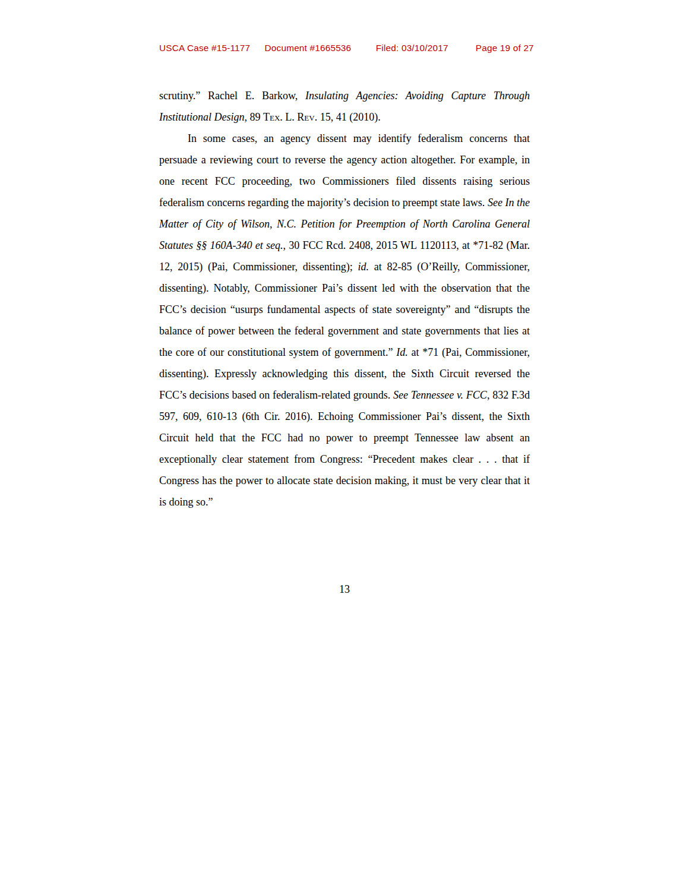USCA Case #15-1177 Document #1665536 Filed: 03/10/2017 Page 19 of 27
scrutiny.” Rachel E. Barkow, Insulating Agencies: Avoiding Capture Through Institutional Design, 89 Tex. L. Rev. 15, 41 (2010).
In some cases, an agency dissent may identify federalism concerns that persuade a reviewing court to reverse the agency action altogether. For example, in one recent FCC proceeding, two Commissioners filed dissents raising serious federalism concerns regarding the majority’s decision to preempt state laws. See In the Matter of City of Wilson, N.C. Petition for Preemption of North Carolina General Statutes §§ 160A-340 et seq., 30 FCC Rcd. 2408, 2015 WL 1120113, at *71-82 (Mar. 12, 2015) (Pai, Commissioner, dissenting); id. at 82-85 (O’Reilly, Commissioner, dissenting). Notably, Commissioner Pai’s dissent led with the observation that the FCC’s decision “usurps fundamental aspects of state sovereignty” and “disrupts the balance of power between the federal government and state governments that lies at the core of our constitutional system of government.” Id. at *71 (Pai, Commissioner, dissenting). Expressly acknowledging this dissent, the Sixth Circuit reversed the FCC’s decisions based on federalism-related grounds. See Tennessee v. FCC, 832 F.3d 597, 609, 610-13 (6th Cir. 2016). Echoing Commissioner Pai’s dissent, the Sixth Circuit held that the FCC had no power to preempt Tennessee law absent an exceptionally clear statement from Congress: “Precedent makes clear . . . that if Congress has the power to allocate state decision making, it must be very clear that it is doing so.”
13